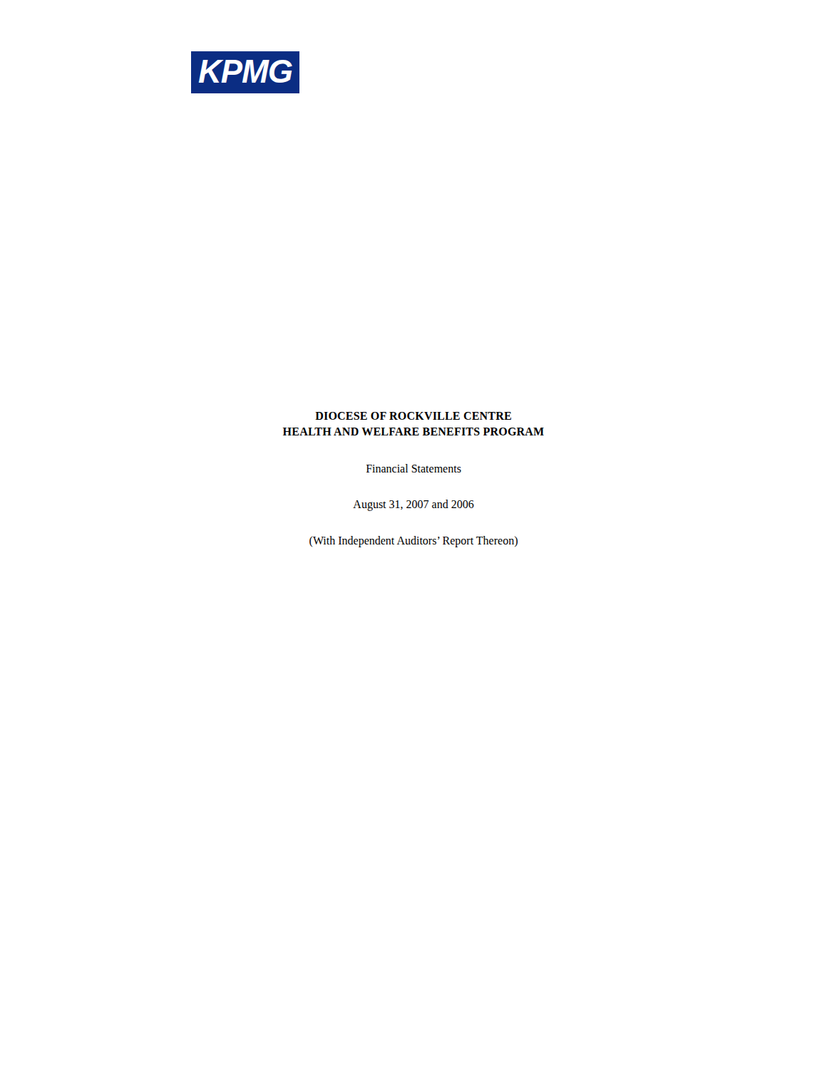KPMG
Diocese of Rockville Centre
Health and Welfare Benefits Program
Financial Statements
August 31, 2007 and 2006
(With Independent Auditors’ Report Thereon)